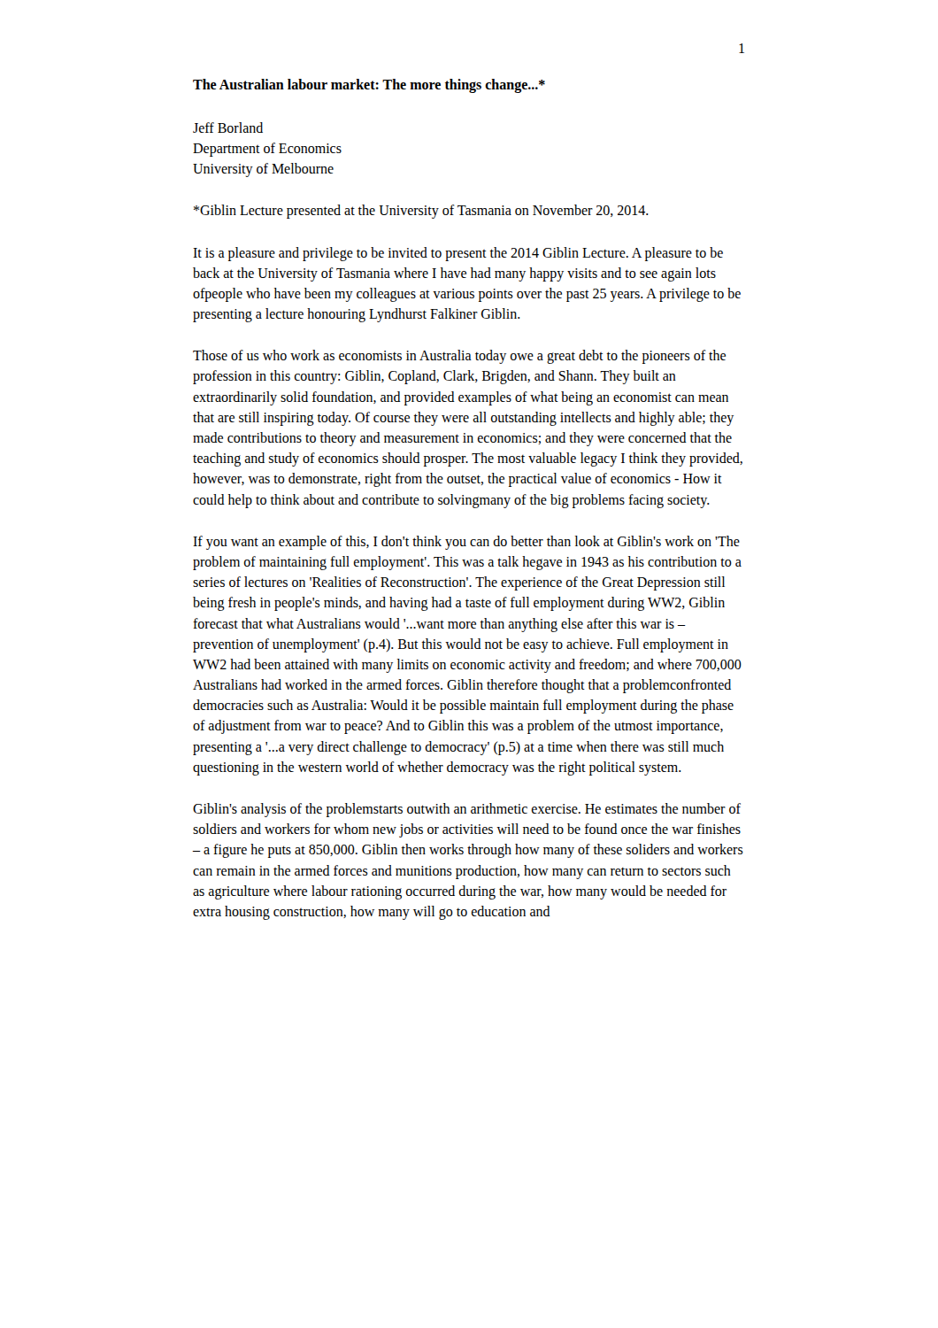1
The Australian labour market: The more things change...*
Jeff Borland
Department of Economics
University of Melbourne
*Giblin Lecture presented at the University of Tasmania on November 20, 2014.
It is a pleasure and privilege to be invited to present the 2014 Giblin Lecture. A pleasure to be back at the University of Tasmania where I have had many happy visits and to see again lots ofpeople who have been my colleagues at various points over the past 25 years. A privilege to be presenting a lecture honouring Lyndhurst Falkiner Giblin.
Those of us who work as economists in Australia today owe a great debt to the pioneers of the profession in this country: Giblin, Copland, Clark, Brigden, and Shann. They built an extraordinarily solid foundation, and provided examples of what being an economist can mean that are still inspiring today. Of course they were all outstanding intellects and highly able; they made contributions to theory and measurement in economics; and they were concerned that the teaching and study of economics should prosper. The most valuable legacy I think they provided, however, was to demonstrate, right from the outset, the practical value of economics - How it could help to think about and contribute to solvingmany of the big problems facing society.
If you want an example of this, I don't think you can do better than look at Giblin's work on 'The problem of maintaining full employment'. This was a talk hegave in 1943 as his contribution to a series of lectures on 'Realities of Reconstruction'. The experience of the Great Depression still being fresh in people's minds, and having had a taste of full employment during WW2, Giblin forecast that what Australians would '...want more than anything else after this war is – prevention of unemployment' (p.4). But this would not be easy to achieve. Full employment in WW2 had been attained with many limits on economic activity and freedom; and where 700,000 Australians had worked in the armed forces. Giblin therefore thought that a problemconfronted democracies such as Australia: Would it be possible maintain full employment during the phase of adjustment from war to peace? And to Giblin this was a problem of the utmost importance, presenting a '...a very direct challenge to democracy' (p.5) at a time when there was still much questioning in the western world of whether democracy was the right political system.
Giblin's analysis of the problemstarts outwith an arithmetic exercise. He estimates the number of soldiers and workers for whom new jobs or activities will need to be found once the war finishes – a figure he puts at 850,000. Giblin then works through how many of these soliders and workers can remain in the armed forces and munitions production, how many can return to sectors such as agriculture where labour rationing occurred during the war, how many would be needed for extra housing construction, how many will go to education and